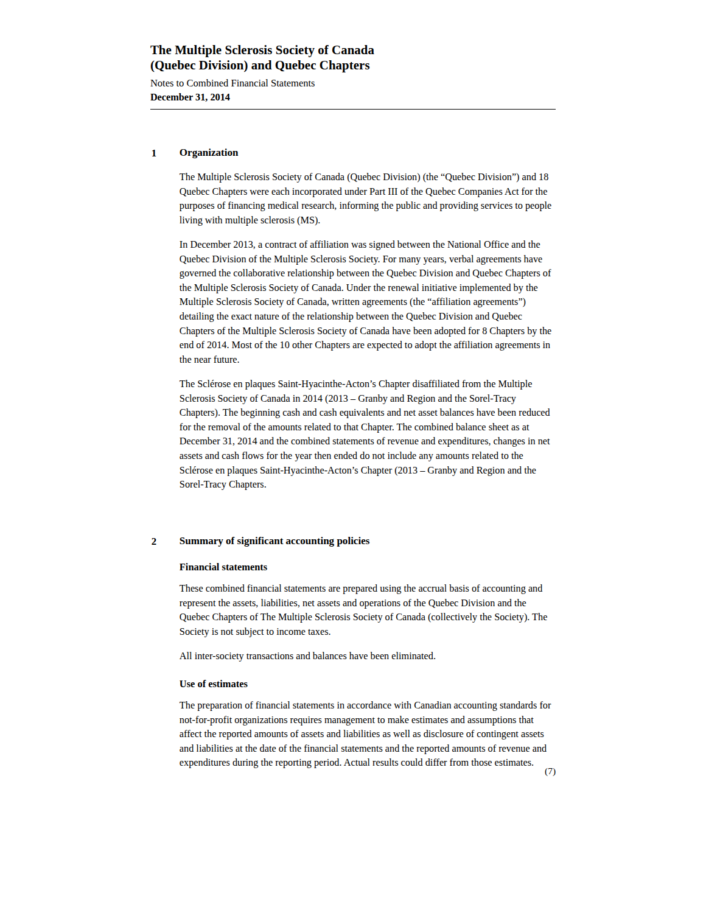The Multiple Sclerosis Society of Canada
(Quebec Division) and Quebec Chapters
Notes to Combined Financial Statements
December 31, 2014
1
Organization
The Multiple Sclerosis Society of Canada (Quebec Division) (the “Quebec Division”) and 18 Quebec Chapters were each incorporated under Part III of the Quebec Companies Act for the purposes of financing medical research, informing the public and providing services to people living with multiple sclerosis (MS).
In December 2013, a contract of affiliation was signed between the National Office and the Quebec Division of the Multiple Sclerosis Society. For many years, verbal agreements have governed the collaborative relationship between the Quebec Division and Quebec Chapters of the Multiple Sclerosis Society of Canada. Under the renewal initiative implemented by the Multiple Sclerosis Society of Canada, written agreements (the “affiliation agreements”) detailing the exact nature of the relationship between the Quebec Division and Quebec Chapters of the Multiple Sclerosis Society of Canada have been adopted for 8 Chapters by the end of 2014. Most of the 10 other Chapters are expected to adopt the affiliation agreements in the near future.
The Sclérose en plaques Saint-Hyacinthe-Acton’s Chapter disaffiliated from the Multiple Sclerosis Society of Canada in 2014 (2013 – Granby and Region and the Sorel-Tracy Chapters). The beginning cash and cash equivalents and net asset balances have been reduced for the removal of the amounts related to that Chapter. The combined balance sheet as at December 31, 2014 and the combined statements of revenue and expenditures, changes in net assets and cash flows for the year then ended do not include any amounts related to the Sclérose en plaques Saint-Hyacinthe-Acton’s Chapter (2013 – Granby and Region and the Sorel-Tracy Chapters.
2
Summary of significant accounting policies
Financial statements
These combined financial statements are prepared using the accrual basis of accounting and represent the assets, liabilities, net assets and operations of the Quebec Division and the Quebec Chapters of The Multiple Sclerosis Society of Canada (collectively the Society). The Society is not subject to income taxes.
All inter-society transactions and balances have been eliminated.
Use of estimates
The preparation of financial statements in accordance with Canadian accounting standards for not-for-profit organizations requires management to make estimates and assumptions that affect the reported amounts of assets and liabilities as well as disclosure of contingent assets and liabilities at the date of the financial statements and the reported amounts of revenue and expenditures during the reporting period. Actual results could differ from those estimates.
(7)